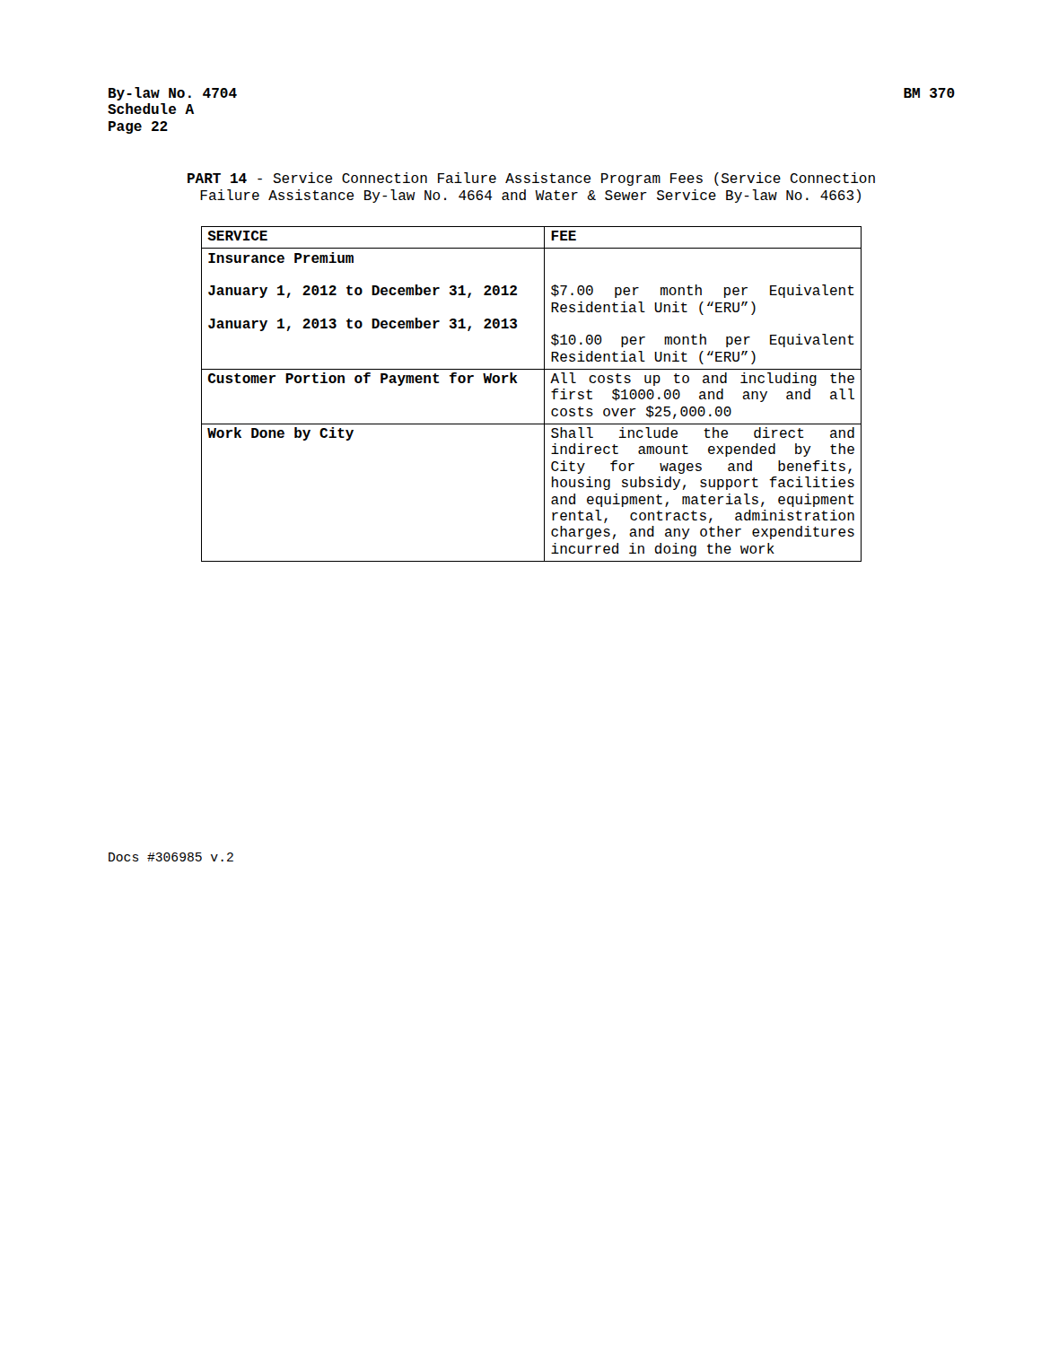By-law No. 4704
Schedule A
Page 22
BM 370
PART 14 - Service Connection Failure Assistance Program Fees (Service Connection Failure Assistance By-law No. 4664 and Water & Sewer Service By-law No. 4663)
| SERVICE | FEE |
| --- | --- |
| Insurance Premium January 1, 2012 to December 31, 2012 January 1, 2013 to December 31, 2013 | $7.00 per month per Equivalent Residential Unit (“ERU”) $10.00 per month per Equivalent Residential Unit (“ERU”) |
| Customer Portion of Payment for Work | All costs up to and including the first $1000.00 and any and all costs over $25,000.00 |
| Work Done by City | Shall include the direct and indirect amount expended by the City for wages and benefits, housing subsidy, support facilities and equipment, materials, equipment rental, contracts, administration charges, and any other expenditures incurred in doing the work |
Docs #306985 v.2